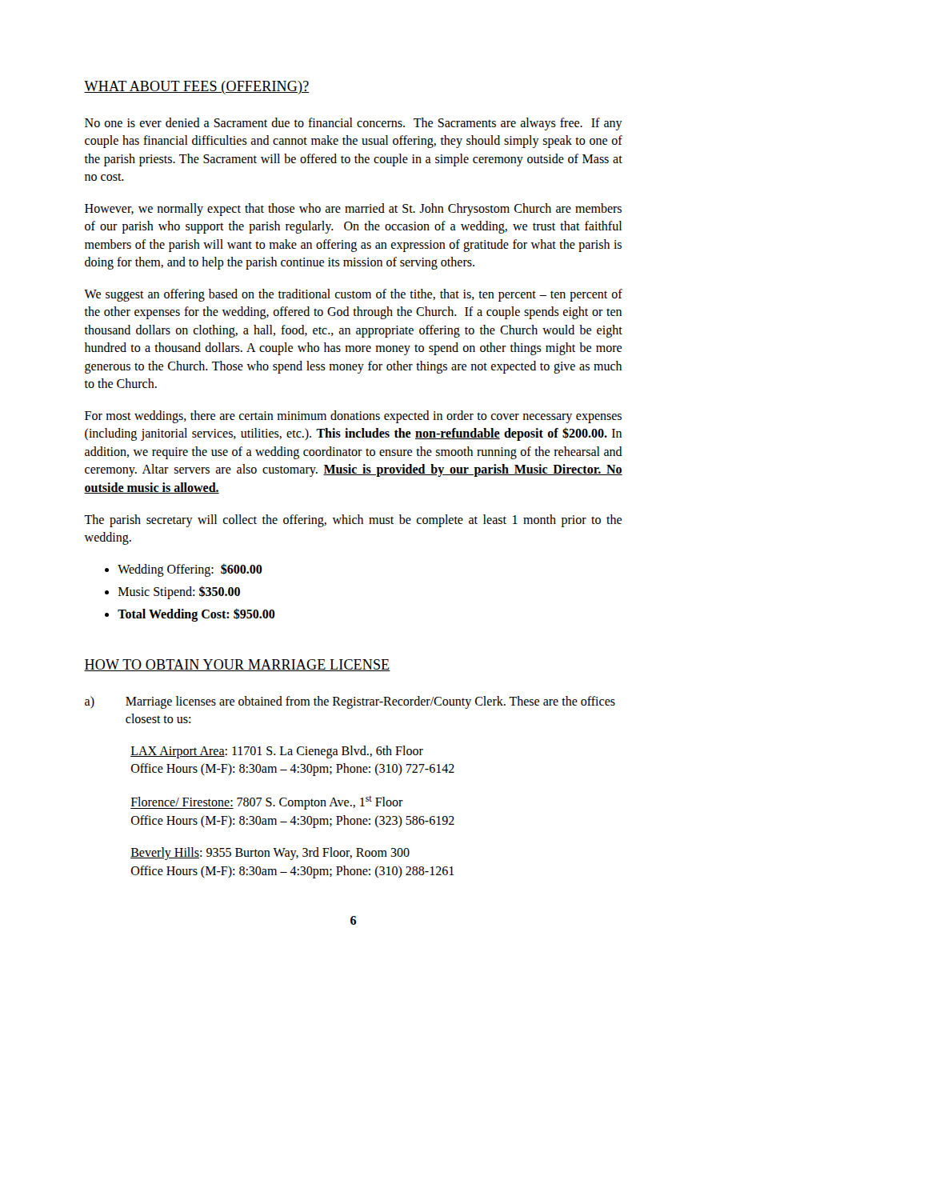WHAT ABOUT FEES (OFFERING)?
No one is ever denied a Sacrament due to financial concerns. The Sacraments are always free. If any couple has financial difficulties and cannot make the usual offering, they should simply speak to one of the parish priests. The Sacrament will be offered to the couple in a simple ceremony outside of Mass at no cost.
However, we normally expect that those who are married at St. John Chrysostom Church are members of our parish who support the parish regularly. On the occasion of a wedding, we trust that faithful members of the parish will want to make an offering as an expression of gratitude for what the parish is doing for them, and to help the parish continue its mission of serving others.
We suggest an offering based on the traditional custom of the tithe, that is, ten percent – ten percent of the other expenses for the wedding, offered to God through the Church. If a couple spends eight or ten thousand dollars on clothing, a hall, food, etc., an appropriate offering to the Church would be eight hundred to a thousand dollars. A couple who has more money to spend on other things might be more generous to the Church. Those who spend less money for other things are not expected to give as much to the Church.
For most weddings, there are certain minimum donations expected in order to cover necessary expenses (including janitorial services, utilities, etc.). This includes the non-refundable deposit of $200.00. In addition, we require the use of a wedding coordinator to ensure the smooth running of the rehearsal and ceremony. Altar servers are also customary. Music is provided by our parish Music Director. No outside music is allowed.
The parish secretary will collect the offering, which must be complete at least 1 month prior to the wedding.
Wedding Offering: $600.00
Music Stipend: $350.00
Total Wedding Cost: $950.00
HOW TO OBTAIN YOUR MARRIAGE LICENSE
a)
Marriage licenses are obtained from the Registrar-Recorder/County Clerk. These are the offices closest to us:
LAX Airport Area: 11701 S. La Cienega Blvd., 6th Floor
Office Hours (M-F): 8:30am – 4:30pm; Phone: (310) 727-6142
Florence/ Firestone: 7807 S. Compton Ave., 1st Floor
Office Hours (M-F): 8:30am – 4:30pm; Phone: (323) 586-6192
Beverly Hills: 9355 Burton Way, 3rd Floor, Room 300
Office Hours (M-F): 8:30am – 4:30pm; Phone: (310) 288-1261
6